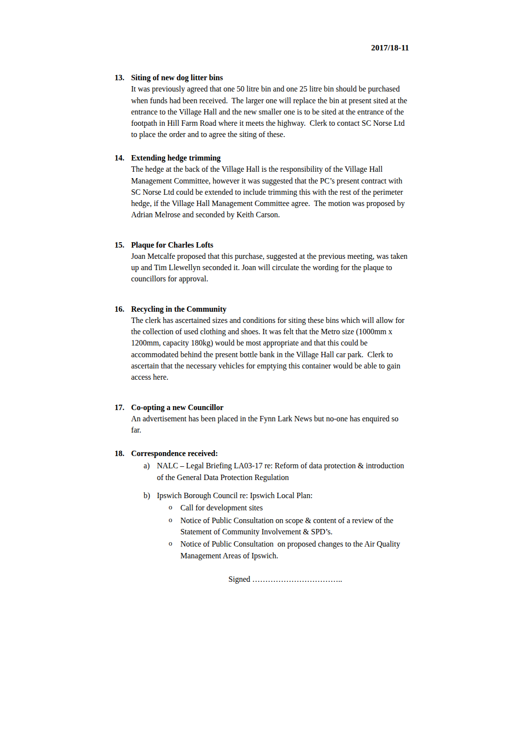2017/18-11
Siting of new dog litter bins
It was previously agreed that one 50 litre bin and one 25 litre bin should be purchased when funds had been received. The larger one will replace the bin at present sited at the entrance to the Village Hall and the new smaller one is to be sited at the entrance of the footpath in Hill Farm Road where it meets the highway. Clerk to contact SC Norse Ltd to place the order and to agree the siting of these.
Extending hedge trimming
The hedge at the back of the Village Hall is the responsibility of the Village Hall Management Committee, however it was suggested that the PC’s present contract with SC Norse Ltd could be extended to include trimming this with the rest of the perimeter hedge, if the Village Hall Management Committee agree. The motion was proposed by Adrian Melrose and seconded by Keith Carson.
Plaque for Charles Lofts
Joan Metcalfe proposed that this purchase, suggested at the previous meeting, was taken up and Tim Llewellyn seconded it. Joan will circulate the wording for the plaque to councillors for approval.
Recycling in the Community
The clerk has ascertained sizes and conditions for siting these bins which will allow for the collection of used clothing and shoes. It was felt that the Metro size (1000mm x 1200mm, capacity 180kg) would be most appropriate and that this could be accommodated behind the present bottle bank in the Village Hall car park. Clerk to ascertain that the necessary vehicles for emptying this container would be able to gain access here.
Co-opting a new Councillor
An advertisement has been placed in the Fynn Lark News but no-one has enquired so far.
Correspondence received:
NALC – Legal Briefing LA03-17 re: Reform of data protection & introduction of the General Data Protection Regulation
Ipswich Borough Council re: Ipswich Local Plan:
Call for development sites
Notice of Public Consultation on scope & content of a review of the Statement of Community Involvement & SPD’s.
Notice of Public Consultation on proposed changes to the Air Quality Management Areas of Ipswich.
Signed ……………………………..